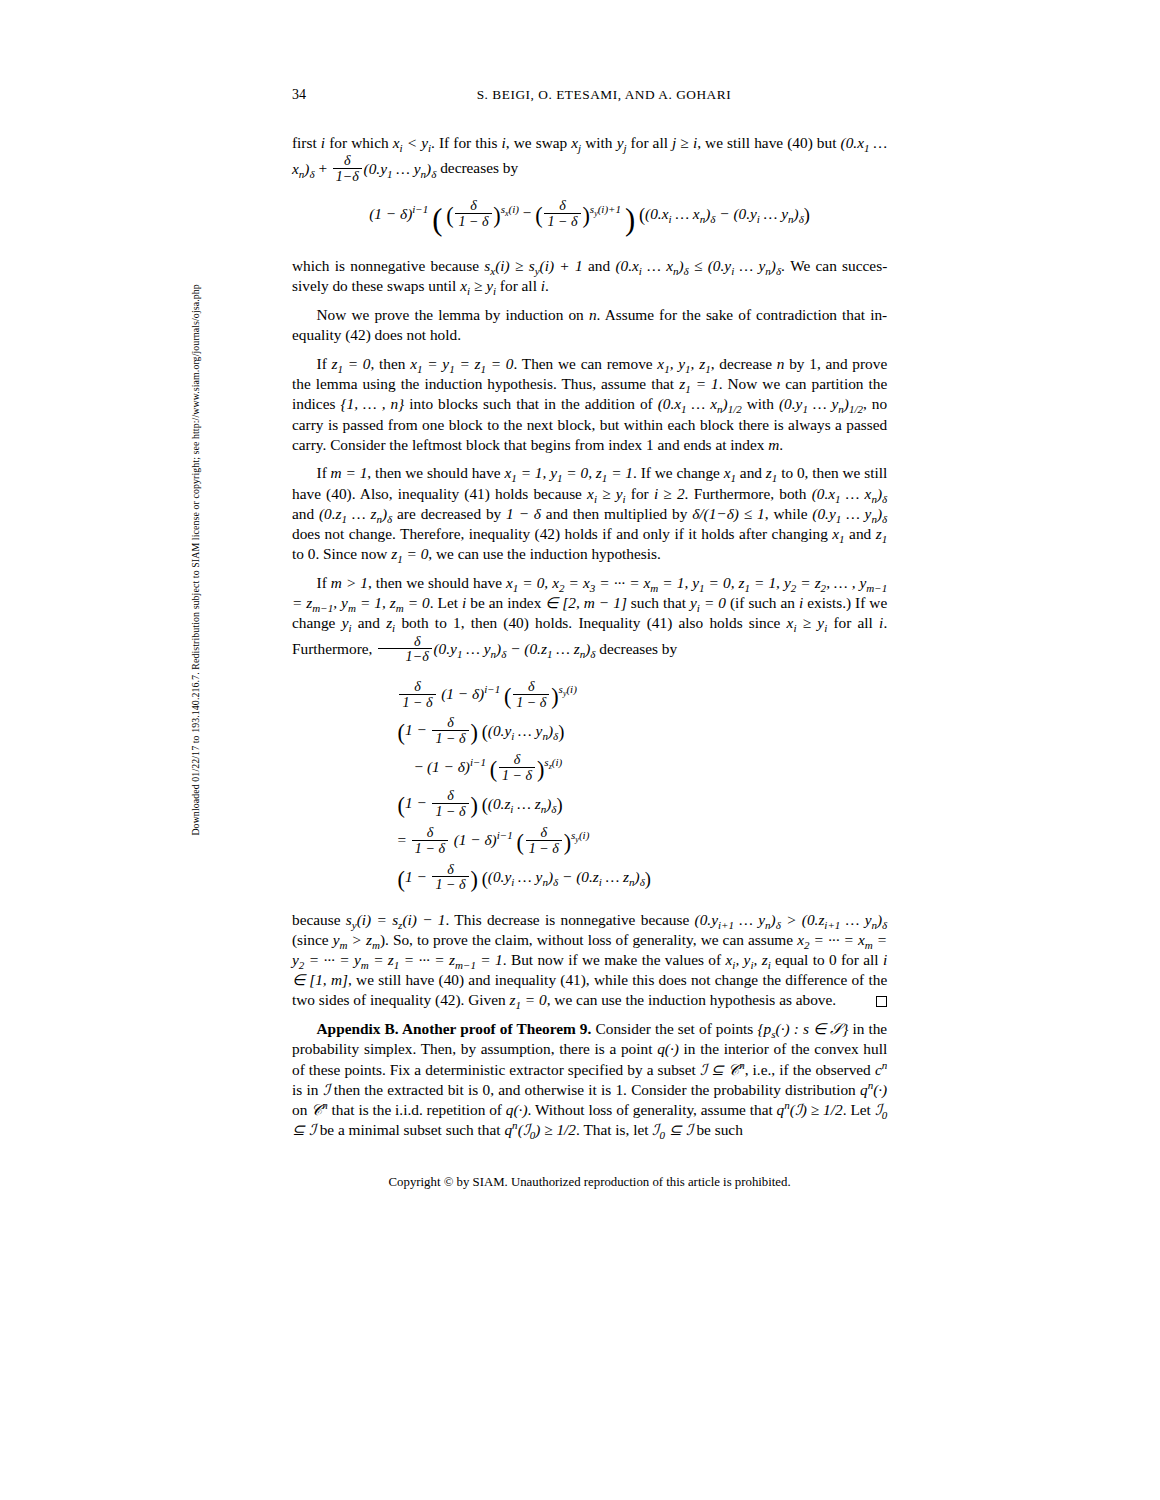Downloaded 01/22/17 to 193.140.216.7. Redistribution subject to SIAM license or copyright; see http://www.siam.org/journals/ojsa.php
34 S. BEIGI, O. ETESAMI, AND A. GOHARI
first i for which xi < yi. If for this i, we swap xj with yj for all j ≥ i, we still have (40) but (0.x1 … xn)δ + δ 1−δ(0.y1 … yn)δ decreases by
(1 − δ)i−1 ( (δ 1 − δ)sx(i) − (δ 1 − δ)sy(i)+1 ) ((0.xi … xn)δ − (0.yi … yn)δ)
which is nonnegative because sx(i) ≥ sy(i) + 1 and (0.xi … xn)δ ≤ (0.yi … yn)δ. We can successively do these swaps until xi ≥ yi for all i.
Now we prove the lemma by induction on n. Assume for the sake of contradiction that inequality (42) does not hold.
If z1 = 0, then x1 = y1 = z1 = 0. Then we can remove x1, y1, z1, decrease n by 1, and prove the lemma using the induction hypothesis. Thus, assume that z1 = 1. Now we can partition the indices {1, … , n} into blocks such that in the addition of (0.x1 … xn)1/2 with (0.y1 … yn)1/2, no carry is passed from one block to the next block, but within each block there is always a passed carry. Consider the leftmost block that begins from index 1 and ends at index m.
If m = 1, then we should have x1 = 1, y1 = 0, z1 = 1. If we change x1 and z1 to 0, then we still have (40). Also, inequality (41) holds because xi ≥ yi for i ≥ 2. Furthermore, both (0.x1 … xn)δ and (0.z1 … zn)δ are decreased by 1 − δ and then multiplied by δ/(1−δ) ≤ 1, while (0.y1 … yn)δ does not change. Therefore, inequality (42) holds if and only if it holds after changing x1 and z1 to 0. Since now z1 = 0, we can use the induction hypothesis.
If m > 1, then we should have x1 = 0, x2 = x3 = ··· = xm = 1, y1 = 0, z1 = 1, y2 = z2, … , ym−1 = zm−1, ym = 1, zm = 0. Let i be an index ∈ [2, m − 1] such that yi = 0 (if such an i exists.) If we change yi and zi both to 1, then (40) holds. Inequality (41) also holds since xi ≥ yi for all i. Furthermore, δ 1−δ(0.y1 … yn)δ − (0.z1 … zn)δ decreases by
δ 1 − δ (1 − δ)i−1 (δ 1 − δ)sy(i) (1 − δ 1 − δ) ((0.yi … yn)δ) − (1 − δ)i−1 (δ 1 − δ)sz(i) (1 − δ 1 − δ) ((0.zi … zn)δ) = δ 1 − δ (1 − δ)i−1 (δ 1 − δ)sy(i) (1 − δ 1 − δ) ((0.yi … yn)δ − (0.zi … zn)δ)
because sy(i) = sz(i) − 1. This decrease is nonnegative because (0.yi+1 … yn)δ > (0.zi+1 … yn)δ (since ym > zm). So, to prove the claim, without loss of generality, we can assume x2 = ··· = xm = y2 = ··· = ym = z1 = ··· = zm−1 = 1. But now if we make the values of xi, yi, zi equal to 0 for all i ∈ [1, m], we still have (40) and inequality (41), while this does not change the difference of the two sides of inequality (42). Given z1 = 0, we can use the induction hypothesis as above.
Appendix B. Another proof of Theorem 9. Consider the set of points {ps(·) : s ∈ 𝒮} in the probability simplex. Then, by assumption, there is a point q(·) in the interior of the convex hull of these points. Fix a deterministic extractor specified by a subset ℐ ⊆ 𝒞n, i.e., if the observed cn is in ℐ then the extracted bit is 0, and otherwise it is 1. Consider the probability distribution qn(·) on 𝒞n that is the i.i.d. repetition of q(·). Without loss of generality, assume that qn(ℐ) ≥ 1/2. Let ℐ0 ⊆ ℐ be a minimal subset such that qn(ℐ0) ≥ 1/2. That is, let ℐ0 ⊆ ℐ be such
Copyright © by SIAM. Unauthorized reproduction of this article is prohibited.